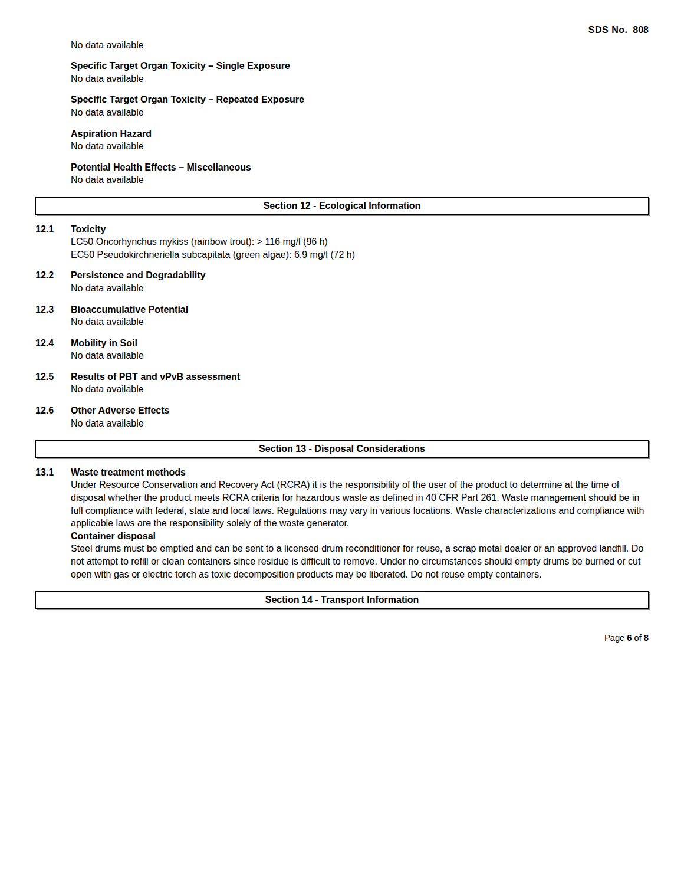SDS No. 808
No data available
Specific Target Organ Toxicity – Single Exposure
No data available
Specific Target Organ Toxicity – Repeated Exposure
No data available
Aspiration Hazard
No data available
Potential Health Effects – Miscellaneous
No data available
Section 12 - Ecological Information
12.1
Toxicity
LC50 Oncorhynchus mykiss (rainbow trout): > 116 mg/l (96 h)
EC50 Pseudokirchneriella subcapitata (green algae): 6.9 mg/l (72 h)
12.2
Persistence and Degradability
No data available
12.3
Bioaccumulative Potential
No data available
12.4
Mobility in Soil
No data available
12.5
Results of PBT and vPvB assessment
No data available
12.6
Other Adverse Effects
No data available
Section 13 - Disposal Considerations
13.1
Waste treatment methods
Under Resource Conservation and Recovery Act (RCRA) it is the responsibility of the user of the product to determine at the time of disposal whether the product meets RCRA criteria for hazardous waste as defined in 40 CFR Part 261. Waste management should be in full compliance with federal, state and local laws. Regulations may vary in various locations. Waste characterizations and compliance with applicable laws are the responsibility solely of the waste generator.
Container disposal
Steel drums must be emptied and can be sent to a licensed drum reconditioner for reuse, a scrap metal dealer or an approved landfill. Do not attempt to refill or clean containers since residue is difficult to remove. Under no circumstances should empty drums be burned or cut open with gas or electric torch as toxic decomposition products may be liberated. Do not reuse empty containers.
Section 14 - Transport Information
Page 6 of 8